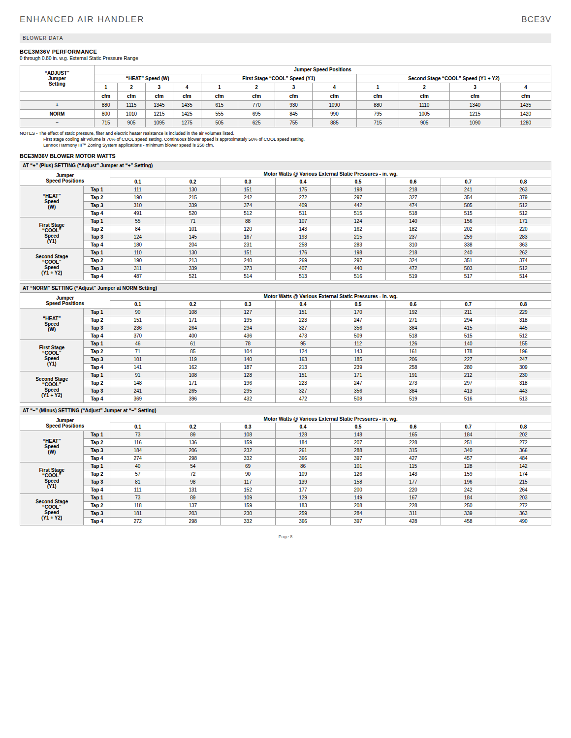ENHANCED AIR HANDLER
BCE3V
BLOWER DATA
BCE3M36V PERFORMANCE
0 through 0.80 in. w.g. External Static Pressure Range
| “ADJUST” Jumper Setting | Jumper Speed Positions |
| --- | --- |
| “HEAT” Speed (W) | First Stage “COOL” Speed (Y1) | Second Stage “COOL” Speed (Y1 + Y2) |
| 1 | 2 | 3 | 4 | 1 | 2 | 3 | 4 | 1 | 2 | 3 | 4 |
| | cfm | cfm | cfm | cfm | cfm | cfm | cfm | cfm | cfm | cfm | cfm | cfm |
| + | 880 | 1115 | 1345 | 1435 | 615 | 770 | 930 | 1090 | 880 | 1110 | 1340 | 1435 |
| NORM | 800 | 1010 | 1215 | 1425 | 555 | 695 | 845 | 990 | 795 | 1005 | 1215 | 1420 |
| – | 715 | 905 | 1095 | 1275 | 505 | 625 | 755 | 885 | 715 | 905 | 1090 | 1280 |
NOTES - The effect of static pressure, filter and electric heater resistance is included in the air volumes listed. First stage cooling air volume is 70% of COOL speed setting. Continuous blower speed is approximately 50% of COOL speed setting. Lennox Harmony III™ Zoning System applications - minimum blower speed is 250 cfm.
BCE3M36V BLOWER MOTOR WATTS
AT “+” (Plus) SETTING (“Adjust” Jumper at “+” Setting)
| Jumper Speed Positions | Motor Watts @ Various External Static Pressures - in. wg. |
| --- | --- |
| 0.1 | 0.2 | 0.3 | 0.4 | 0.5 | 0.6 | 0.7 | 0.8 |
| “HEAT” Speed (W) | Tap 1 | 111 | 130 | 151 | 175 | 198 | 218 | 241 | 263 |
| Tap 2 | 190 | 215 | 242 | 272 | 297 | 327 | 354 | 379 |
| Tap 3 | 310 | 339 | 374 | 409 | 442 | 474 | 505 | 512 |
| Tap 4 | 491 | 520 | 512 | 511 | 515 | 518 | 515 | 512 |
| First Stage “COOL” Speed (Y1) | Tap 1 | 55 | 71 | 88 | 107 | 124 | 140 | 156 | 171 |
| Tap 2 | 84 | 101 | 120 | 143 | 162 | 182 | 202 | 220 |
| Tap 3 | 124 | 145 | 167 | 193 | 215 | 237 | 259 | 283 |
| Tap 4 | 180 | 204 | 231 | 258 | 283 | 310 | 338 | 363 |
| Second Stage “COOL” Speed (Y1 + Y2) | Tap 1 | 110 | 130 | 151 | 176 | 198 | 218 | 240 | 262 |
| Tap 2 | 190 | 213 | 240 | 269 | 297 | 324 | 351 | 374 |
| Tap 3 | 311 | 339 | 373 | 407 | 440 | 472 | 503 | 512 |
| Tap 4 | 487 | 521 | 514 | 513 | 516 | 519 | 517 | 514 |
AT “NORM” SETTING (“Adjust” Jumper at NORM Setting)
| Jumper Speed Positions | Motor Watts @ Various External Static Pressures - in. wg. |
| --- | --- |
| 0.1 | 0.2 | 0.3 | 0.4 | 0.5 | 0.6 | 0.7 | 0.8 |
| “HEAT” Speed (W) | Tap 1 | 90 | 108 | 127 | 151 | 170 | 192 | 211 | 229 |
| Tap 2 | 151 | 171 | 195 | 223 | 247 | 271 | 294 | 318 |
| Tap 3 | 236 | 264 | 294 | 327 | 356 | 384 | 415 | 445 |
| Tap 4 | 370 | 400 | 436 | 473 | 509 | 518 | 515 | 512 |
| First Stage “COOL” Speed (Y1) | Tap 1 | 46 | 61 | 78 | 95 | 112 | 126 | 140 | 155 |
| Tap 2 | 71 | 85 | 104 | 124 | 143 | 161 | 178 | 196 |
| Tap 3 | 101 | 119 | 140 | 163 | 185 | 206 | 227 | 247 |
| Tap 4 | 141 | 162 | 187 | 213 | 239 | 258 | 280 | 309 |
| Second Stage “COOL” Speed (Y1 + Y2) | Tap 1 | 91 | 108 | 128 | 151 | 171 | 191 | 212 | 230 |
| Tap 2 | 148 | 171 | 196 | 223 | 247 | 273 | 297 | 318 |
| Tap 3 | 241 | 265 | 295 | 327 | 356 | 384 | 413 | 443 |
| Tap 4 | 369 | 396 | 432 | 472 | 508 | 519 | 516 | 513 |
AT “–” (Minus) SETTING (“Adjust” Jumper at “–” Setting)
| Jumper Speed Positions | Motor Watts @ Various External Static Pressures - in. wg. |
| --- | --- |
| 0.1 | 0.2 | 0.3 | 0.4 | 0.5 | 0.6 | 0.7 | 0.8 |
| “HEAT” Speed (W) | Tap 1 | 73 | 89 | 108 | 128 | 148 | 165 | 184 | 202 |
| Tap 2 | 116 | 136 | 159 | 184 | 207 | 228 | 251 | 272 |
| Tap 3 | 184 | 206 | 232 | 261 | 288 | 315 | 340 | 366 |
| Tap 4 | 274 | 298 | 332 | 366 | 397 | 427 | 457 | 484 |
| First Stage “COOL” Speed (Y1) | Tap 1 | 40 | 54 | 69 | 86 | 101 | 115 | 128 | 142 |
| Tap 2 | 57 | 72 | 90 | 109 | 126 | 143 | 159 | 174 |
| Tap 3 | 81 | 98 | 117 | 139 | 158 | 177 | 196 | 215 |
| Tap 4 | 111 | 131 | 152 | 177 | 200 | 220 | 242 | 264 |
| Second Stage “COOL” Speed (Y1 + Y2) | Tap 1 | 73 | 89 | 109 | 129 | 149 | 167 | 184 | 203 |
| Tap 2 | 118 | 137 | 159 | 183 | 208 | 228 | 250 | 272 |
| Tap 3 | 181 | 203 | 230 | 259 | 284 | 311 | 339 | 363 |
| Tap 4 | 272 | 298 | 332 | 366 | 397 | 428 | 458 | 490 |
Page 8